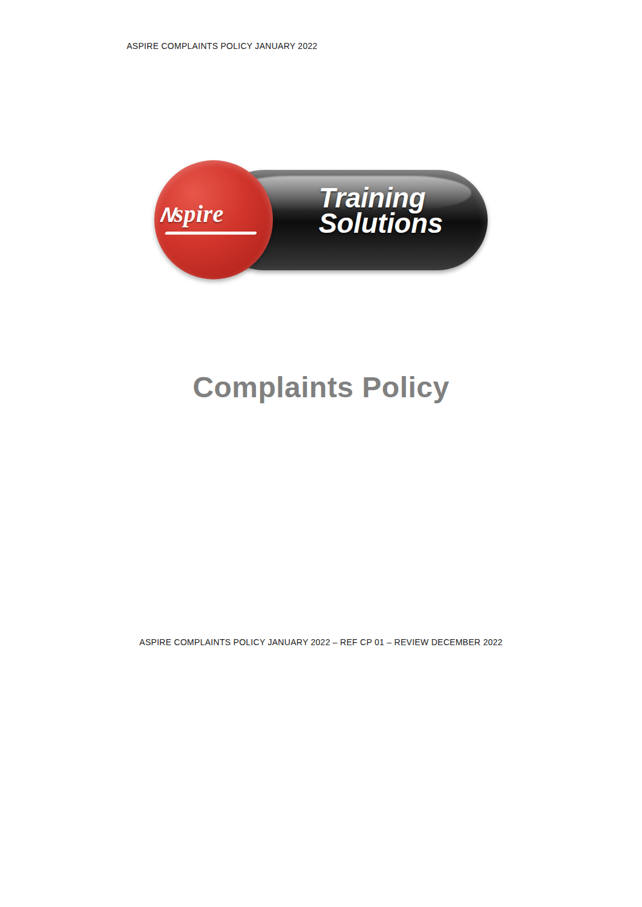ASPIRE COMPLAINTS POLICY JANUARY 2022
Training Solutions
Nspire
Complaints Policy
ASPIRE COMPLAINTS POLICY JANUARY 2022 – REF CP 01 – REVIEW DECEMBER 2022